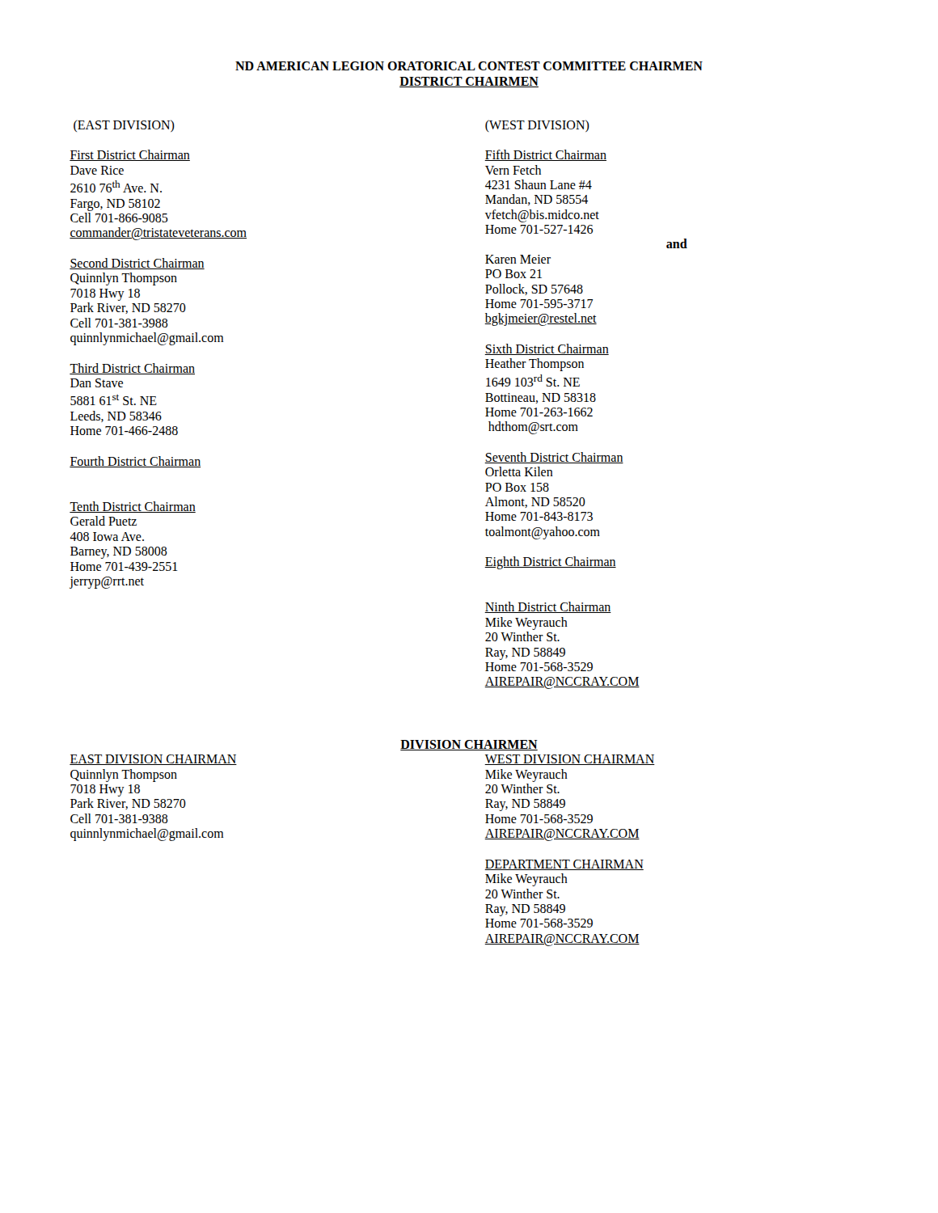ND AMERICAN LEGION ORATORICAL CONTEST COMMITTEE CHAIRMEN DISTRICT CHAIRMEN
(EAST DIVISION)
First District Chairman Dave Rice 2610 76th Ave. N. Fargo, ND 58102 Cell 701-866-9085 commander@tristateveterans.com
Second District Chairman Quinnlyn Thompson 7018 Hwy 18 Park River, ND 58270 Cell 701-381-3988 quinnlynmichael@gmail.com
Third District Chairman Dan Stave 5881 61st St. NE Leeds, ND 58346 Home 701-466-2488
Fourth District Chairman
Tenth District Chairman Gerald Puetz 408 Iowa Ave. Barney, ND 58008 Home 701-439-2551 jerryp@rrt.net
(WEST DIVISION)
Fifth District Chairman Vern Fetch 4231 Shaun Lane #4 Mandan, ND 58554 vfetch@bis.midco.net Home 701-527-1426 and Karen Meier PO Box 21 Pollock, SD 57648 Home 701-595-3717 bgkjmeier@restel.net
Sixth District Chairman Heather Thompson 1649 103rd St. NE Bottineau, ND 58318 Home 701-263-1662 hdthom@srt.com
Seventh District Chairman Orletta Kilen PO Box 158 Almont, ND 58520 Home 701-843-8173 toalmont@yahoo.com
Eighth District Chairman
Ninth District Chairman Mike Weyrauch 20 Winther St. Ray, ND 58849 Home 701-568-3529 AIREPAIR@NCCRAY.COM
DIVISION CHAIRMEN
EAST DIVISION CHAIRMAN Quinnlyn Thompson 7018 Hwy 18 Park River, ND 58270 Cell 701-381-9388 quinnlynmichael@gmail.com
WEST DIVISION CHAIRMAN Mike Weyrauch 20 Winther St. Ray, ND 58849 Home 701-568-3529 AIREPAIR@NCCRAY.COM
DEPARTMENT CHAIRMAN Mike Weyrauch 20 Winther St. Ray, ND 58849 Home 701-568-3529 AIREPAIR@NCCRAY.COM